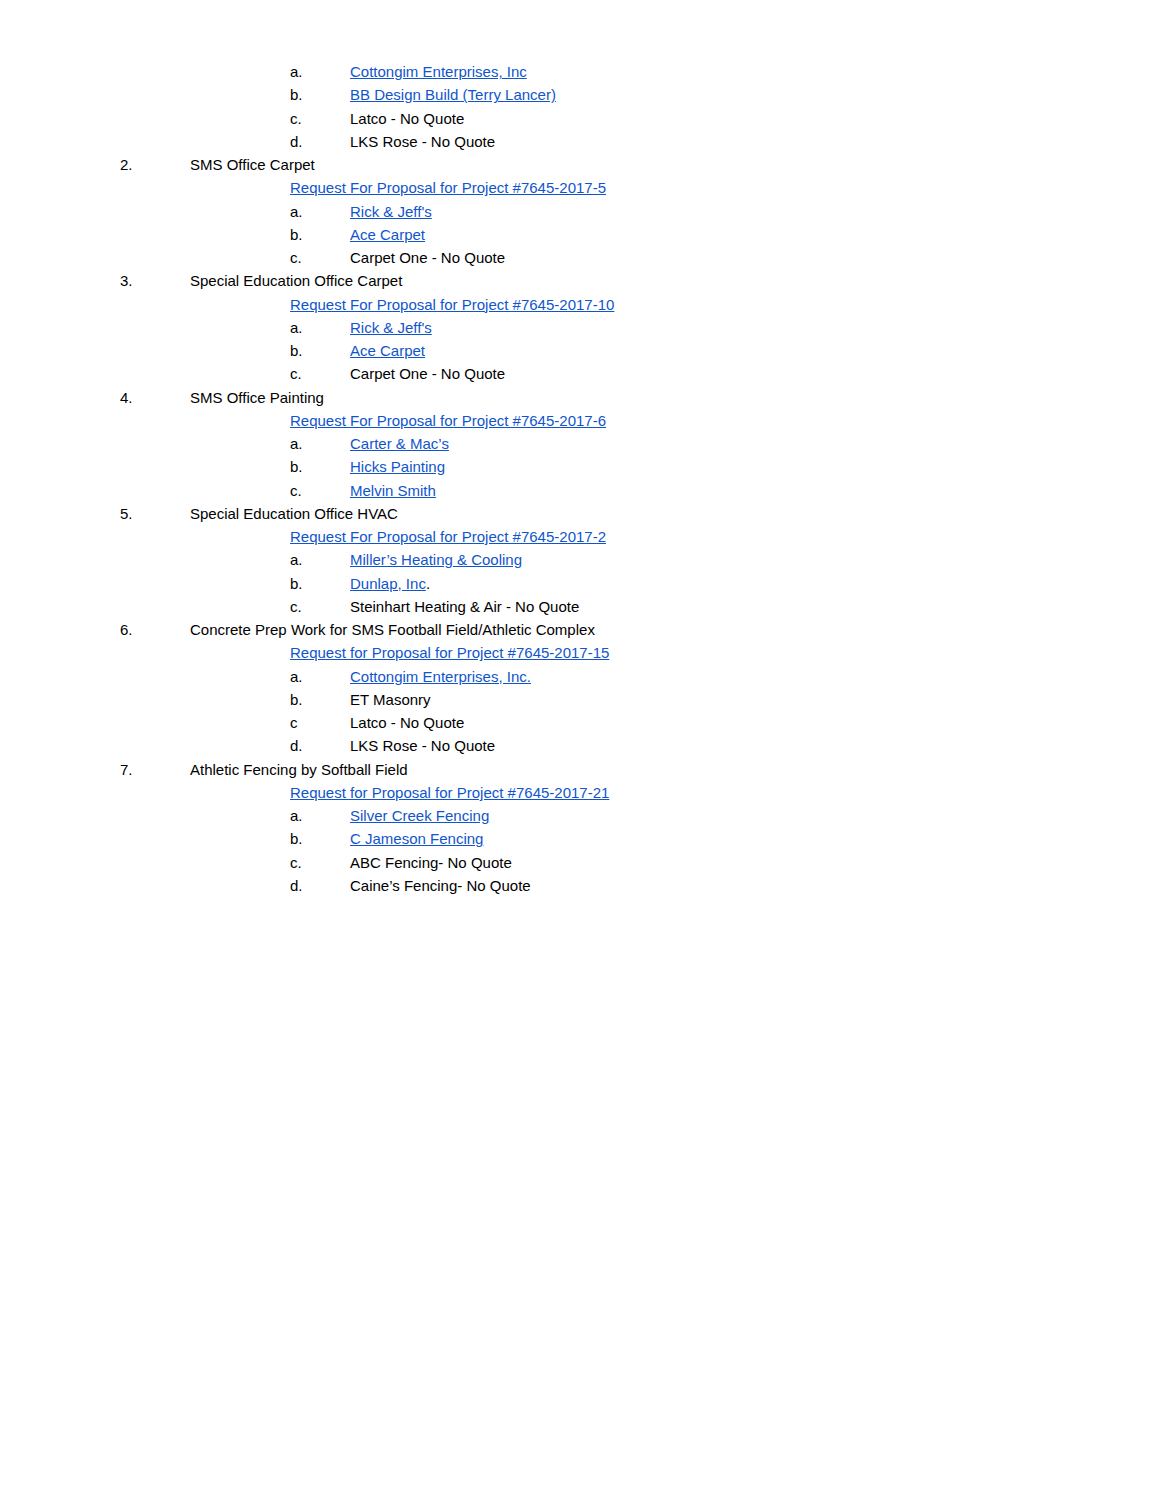| | a. | Cottongim Enterprises, Inc |
| | b. | BB Design Build (Terry Lancer) |
| | c. | Latco - No Quote |
| | d. | LKS Rose - No Quote |
| 2. | SMS Office Carpet |
| | Request For Proposal for Project #7645-2017-5 |
| | a. | Rick & Jeff's |
| | b. | Ace Carpet |
| | c. | Carpet One - No Quote |
| 3. | Special Education Office Carpet |
| | Request For Proposal for Project #7645-2017-10 |
| | a. | Rick & Jeff's |
| | b. | Ace Carpet |
| | c. | Carpet One - No Quote |
| 4. | SMS Office Painting |
| | Request For Proposal for Project #7645-2017-6 |
| | a. | Carter & Mac’s |
| | b. | Hicks Painting |
| | c. | Melvin Smith |
| 5. | Special Education Office HVAC |
| | Request For Proposal for Project #7645-2017-2 |
| | a. | Miller’s Heating & Cooling |
| | b. | Dunlap, Inc . |
| | c. | Steinhart Heating & Air - No Quote |
| 6. | Concrete Prep Work for SMS Football Field/Athletic Complex |
| | Request for Proposal for Project #7645-2017-15 |
| | a. | Cottongim Enterprises, Inc. |
| | b. | ET Masonry |
| | c | Latco - No Quote |
| | d. | LKS Rose - No Quote |
| 7. | Athletic Fencing by Softball Field |
| | Request for Proposal for Project #7645-2017-21 |
| | a. | Silver Creek Fencing |
| | b. | C Jameson Fencing |
| | c. | ABC Fencing- No Quote |
| | d. | Caine’s Fencing- No Quote |